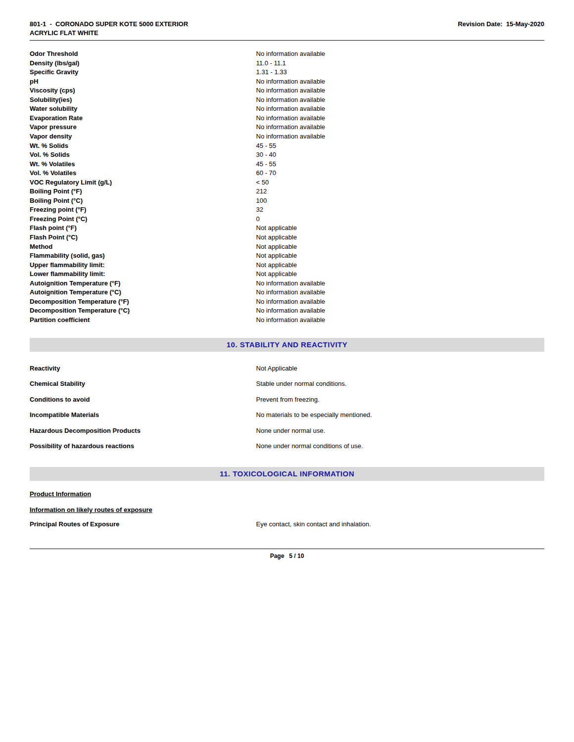801-1 - CORONADO SUPER KOTE 5000 EXTERIOR
ACRYLIC FLAT WHITE
Revision Date: 15-May-2020
| Odor Threshold | No information available |
| Density (lbs/gal) | 11.0 - 11.1 |
| Specific Gravity | 1.31 - 1.33 |
| pH | No information available |
| Viscosity (cps) | No information available |
| Solubility(ies) | No information available |
| Water solubility | No information available |
| Evaporation Rate | No information available |
| Vapor pressure | No information available |
| Vapor density | No information available |
| Wt. % Solids | 45 - 55 |
| Vol. % Solids | 30 - 40 |
| Wt. % Volatiles | 45 - 55 |
| Vol. % Volatiles | 60 - 70 |
| VOC Regulatory Limit (g/L) | < 50 |
| Boiling Point (°F) | 212 |
| Boiling Point (°C) | 100 |
| Freezing point (°F) | 32 |
| Freezing Point (°C) | 0 |
| Flash point (°F) | Not applicable |
| Flash Point (°C) | Not applicable |
| Method | Not applicable |
| Flammability (solid, gas) | Not applicable |
| Upper flammability limit: | Not applicable |
| Lower flammability limit: | Not applicable |
| Autoignition Temperature (°F) | No information available |
| Autoignition Temperature (°C) | No information available |
| Decomposition Temperature (°F) | No information available |
| Decomposition Temperature (°C) | No information available |
| Partition coefficient | No information available |
10. STABILITY AND REACTIVITY
| Reactivity | Not Applicable |
| Chemical Stability | Stable under normal conditions. |
| Conditions to avoid | Prevent from freezing. |
| Incompatible Materials | No materials to be especially mentioned. |
| Hazardous Decomposition Products | None under normal use. |
| Possibility of hazardous reactions | None under normal conditions of use. |
11. TOXICOLOGICAL INFORMATION
Product Information
Information on likely routes of exposure
Principal Routes of Exposure
Eye contact, skin contact and inhalation.
Page 5 / 10